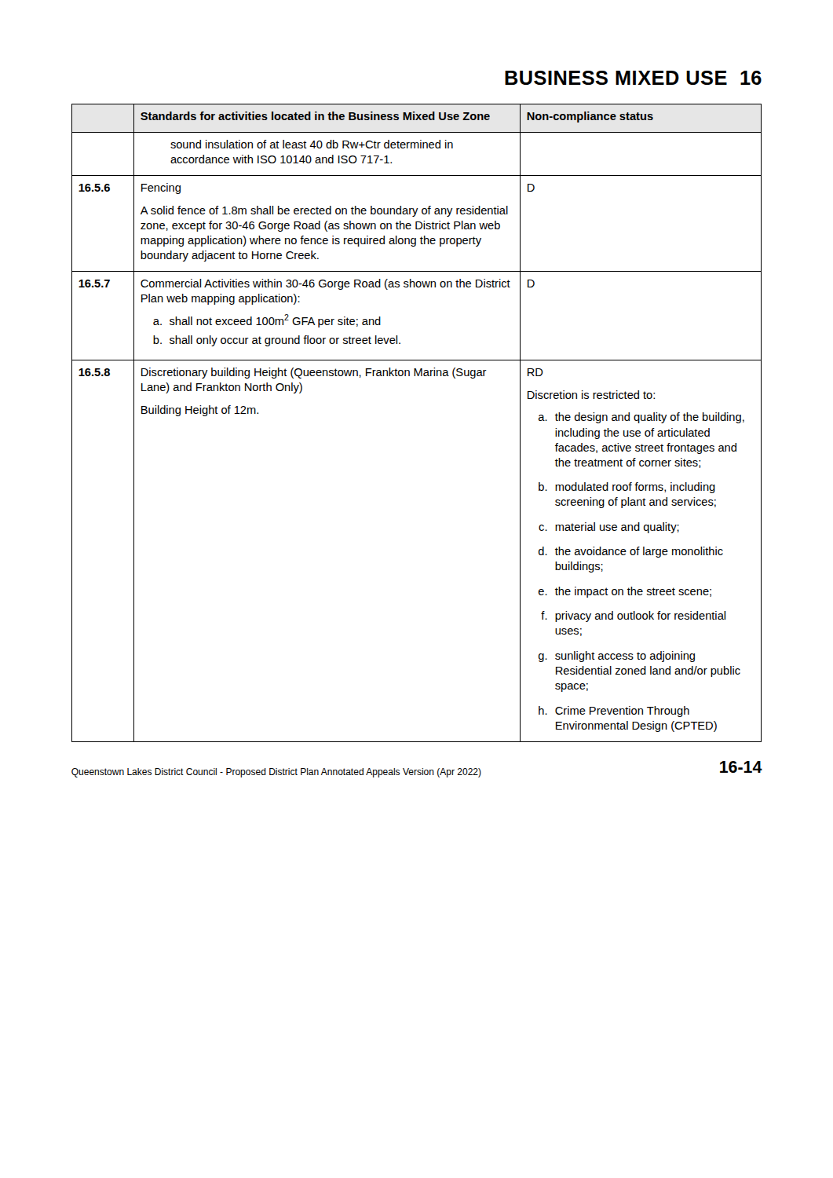BUSINESS MIXED USE 16
| | Standards for activities located in the Business Mixed Use Zone | Non-compliance status |
| --- | --- | --- |
| | sound insulation of at least 40 db Rw+Ctr determined in accordance with ISO 10140 and ISO 717-1. | |
| 16.5.6 | Fencing A solid fence of 1.8m shall be erected on the boundary of any residential zone, except for 30-46 Gorge Road (as shown on the District Plan web mapping application) where no fence is required along the property boundary adjacent to Horne Creek. | D |
| 16.5.7 | Commercial Activities within 30-46 Gorge Road (as shown on the District Plan web mapping application): shall not exceed 100m 2 GFA per site; and shall only occur at ground floor or street level. | D |
| 16.5.8 | Discretionary building Height (Queenstown, Frankton Marina (Sugar Lane) and Frankton North Only) Building Height of 12m. | RD Discretion is restricted to: the design and quality of the building, including the use of articulated facades, active street frontages and the treatment of corner sites; modulated roof forms, including screening of plant and services; material use and quality; the avoidance of large monolithic buildings; the impact on the street scene; privacy and outlook for residential uses; sunlight access to adjoining Residential zoned land and/or public space; Crime Prevention Through Environmental Design (CPTED) |
Queenstown Lakes District Council - Proposed District Plan Annotated Appeals Version (Apr 2022)
16-14